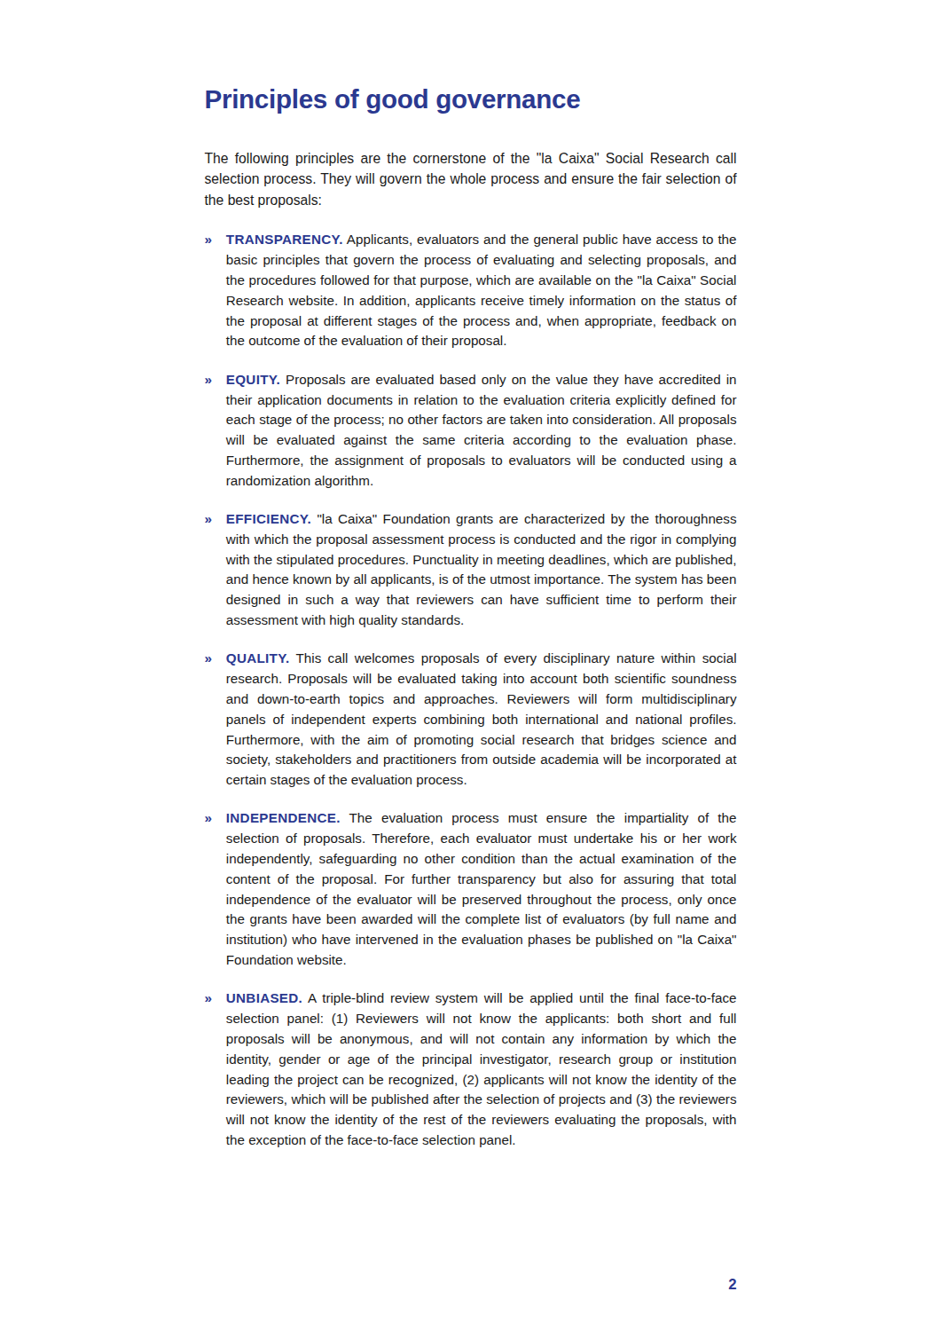Principles of good governance
The following principles are the cornerstone of the "la Caixa" Social Research call selection process. They will govern the whole process and ensure the fair selection of the best proposals:
TRANSPARENCY. Applicants, evaluators and the general public have access to the basic principles that govern the process of evaluating and selecting proposals, and the procedures followed for that purpose, which are available on the "la Caixa" Social Research website. In addition, applicants receive timely information on the status of the proposal at different stages of the process and, when appropriate, feedback on the outcome of the evaluation of their proposal.
EQUITY. Proposals are evaluated based only on the value they have accredited in their application documents in relation to the evaluation criteria explicitly defined for each stage of the process; no other factors are taken into consideration. All proposals will be evaluated against the same criteria according to the evaluation phase. Furthermore, the assignment of proposals to evaluators will be conducted using a randomization algorithm.
EFFICIENCY. "la Caixa" Foundation grants are characterized by the thoroughness with which the proposal assessment process is conducted and the rigor in complying with the stipulated procedures. Punctuality in meeting deadlines, which are published, and hence known by all applicants, is of the utmost importance. The system has been designed in such a way that reviewers can have sufficient time to perform their assessment with high quality standards.
QUALITY. This call welcomes proposals of every disciplinary nature within social research. Proposals will be evaluated taking into account both scientific soundness and down-to-earth topics and approaches. Reviewers will form multidisciplinary panels of independent experts combining both international and national profiles. Furthermore, with the aim of promoting social research that bridges science and society, stakeholders and practitioners from outside academia will be incorporated at certain stages of the evaluation process.
INDEPENDENCE. The evaluation process must ensure the impartiality of the selection of proposals. Therefore, each evaluator must undertake his or her work independently, safeguarding no other condition than the actual examination of the content of the proposal. For further transparency but also for assuring that total independence of the evaluator will be preserved throughout the process, only once the grants have been awarded will the complete list of evaluators (by full name and institution) who have intervened in the evaluation phases be published on "la Caixa" Foundation website.
UNBIASED. A triple-blind review system will be applied until the final face-to-face selection panel: (1) Reviewers will not know the applicants: both short and full proposals will be anonymous, and will not contain any information by which the identity, gender or age of the principal investigator, research group or institution leading the project can be recognized, (2) applicants will not know the identity of the reviewers, which will be published after the selection of projects and (3) the reviewers will not know the identity of the rest of the reviewers evaluating the proposals, with the exception of the face-to-face selection panel.
2